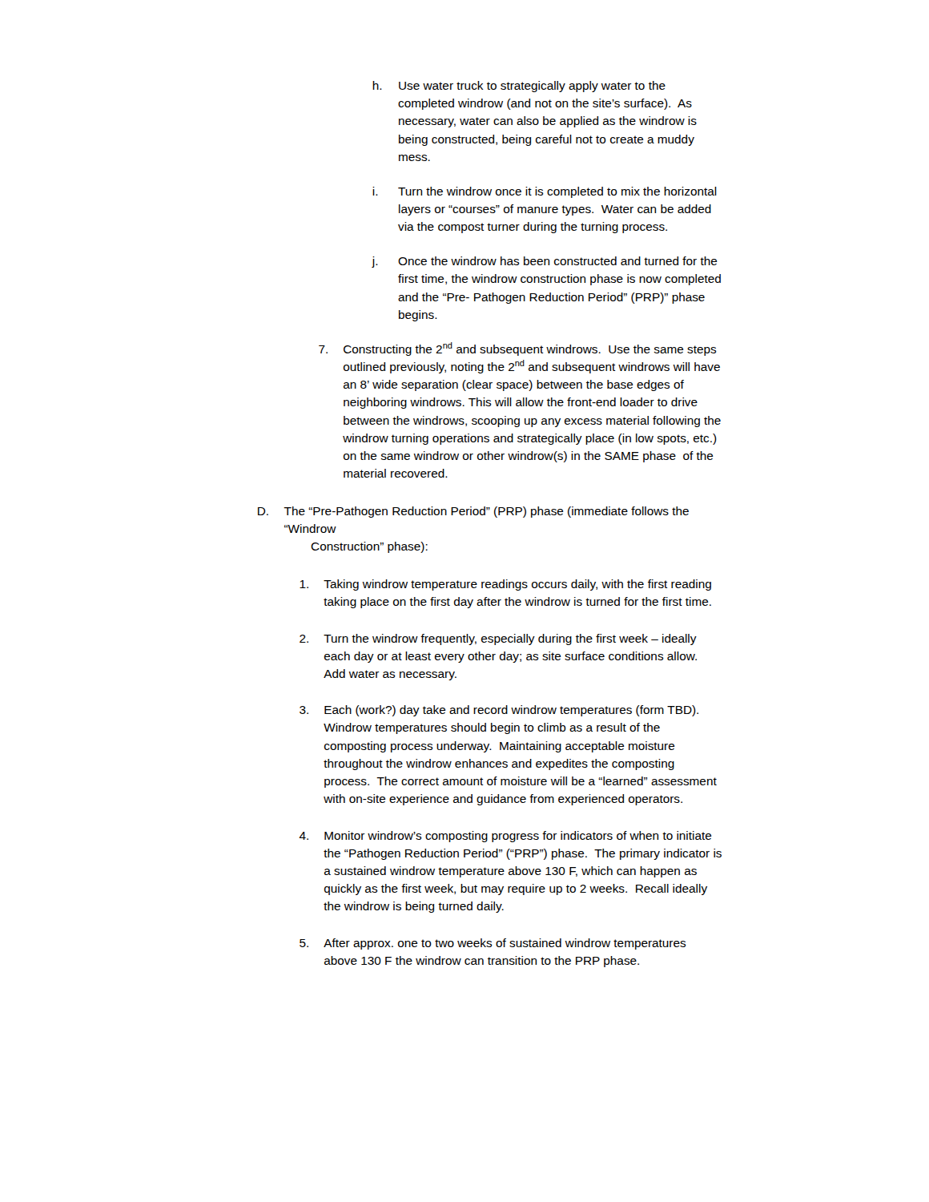h. Use water truck to strategically apply water to the completed windrow (and not on the site’s surface). As necessary, water can also be applied as the windrow is being constructed, being careful not to create a muddy mess.
i. Turn the windrow once it is completed to mix the horizontal layers or “courses” of manure types. Water can be added via the compost turner during the turning process.
j. Once the windrow has been constructed and turned for the first time, the windrow construction phase is now completed and the “Pre- Pathogen Reduction Period” (PRP)” phase begins.
7. Constructing the 2nd and subsequent windrows. Use the same steps outlined previously, noting the 2nd and subsequent windrows will have an 8’ wide separation (clear space) between the base edges of neighboring windrows. This will allow the front-end loader to drive between the windrows, scooping up any excess material following the windrow turning operations and strategically place (in low spots, etc.) on the same windrow or other windrow(s) in the SAME phase of the material recovered.
D. The “Pre-Pathogen Reduction Period” (PRP) phase (immediate follows the “Windrow Construction” phase):
1. Taking windrow temperature readings occurs daily, with the first reading taking place on the first day after the windrow is turned for the first time.
2. Turn the windrow frequently, especially during the first week – ideally each day or at least every other day; as site surface conditions allow. Add water as necessary.
3. Each (work?) day take and record windrow temperatures (form TBD). Windrow temperatures should begin to climb as a result of the composting process underway. Maintaining acceptable moisture throughout the windrow enhances and expedites the composting process. The correct amount of moisture will be a “learned” assessment with on-site experience and guidance from experienced operators.
4. Monitor windrow’s composting progress for indicators of when to initiate the “Pathogen Reduction Period” (“PRP”) phase. The primary indicator is a sustained windrow temperature above 130 F, which can happen as quickly as the first week, but may require up to 2 weeks. Recall ideally the windrow is being turned daily.
5. After approx. one to two weeks of sustained windrow temperatures above 130 F the windrow can transition to the PRP phase.